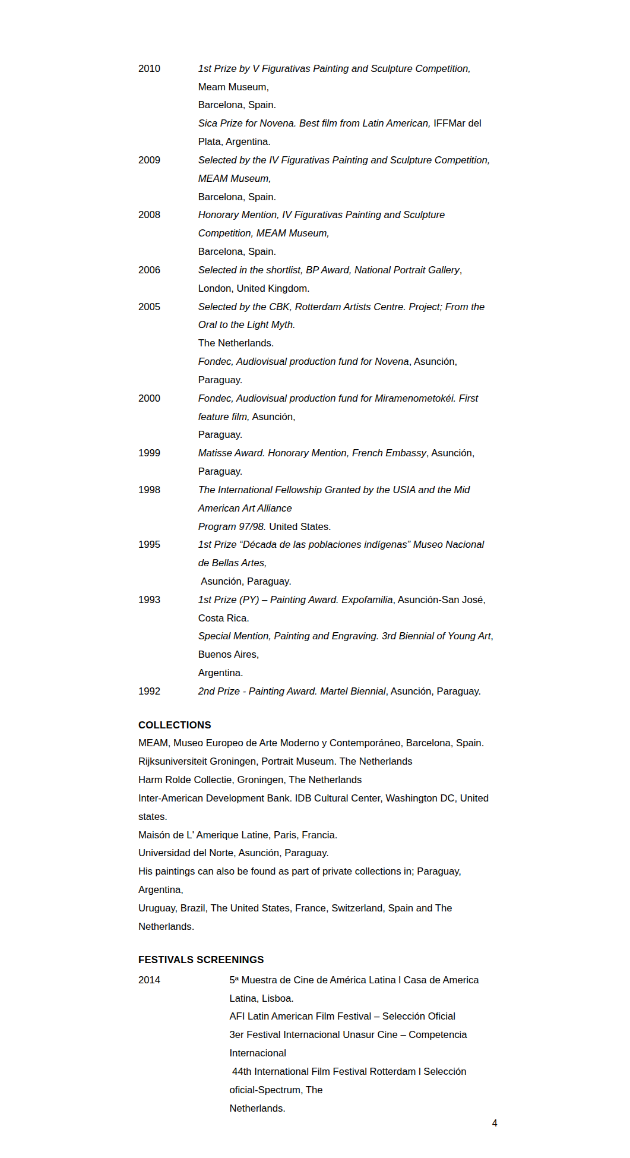| 2010 | 1st Prize by V Figurativas Painting and Sculpture Competition, Meam Museum, Barcelona, Spain. Sica Prize for Novena. Best film from Latin American, IFFMar del Plata, Argentina. |
| 2009 | Selected by the IV Figurativas Painting and Sculpture Competition, MEAM Museum, Barcelona, Spain. |
| 2008 | Honorary Mention, IV Figurativas Painting and Sculpture Competition, MEAM Museum, Barcelona, Spain. |
| 2006 | Selected in the shortlist, BP Award, National Portrait Gallery , London, United Kingdom. |
| 2005 | Selected by the CBK, Rotterdam Artists Centre. Project; From the Oral to the Light Myth. The Netherlands. Fondec, Audiovisual production fund for Novena , Asunción, Paraguay. |
| 2000 | Fondec, Audiovisual production fund for Miramenometokéi. First feature film, Asunción, Paraguay. |
| 1999 | Matisse Award. Honorary Mention, French Embassy , Asunción, Paraguay. |
| 1998 | The International Fellowship Granted by the USIA and the Mid American Art Alliance Program 97/98. United States. |
| 1995 | 1st Prize “Década de las poblaciones indígenas” Museo Nacional de Bellas Artes, Asunción, Paraguay. |
| 1993 | 1st Prize (PY) – Painting Award. Expofamilia , Asunción-San José, Costa Rica. Special Mention, Painting and Engraving. 3rd Biennial of Young Art , Buenos Aires, Argentina. |
| 1992 | 2nd Prize - Painting Award. Martel Biennial , Asunción, Paraguay. |
COLLECTIONS
MEAM, Museo Europeo de Arte Moderno y Contemporáneo, Barcelona, Spain.
Rijksuniversiteit Groningen, Portrait Museum. The Netherlands
Harm Rolde Collectie, Groningen, The Netherlands
Inter-American Development Bank. IDB Cultural Center, Washington DC, United states.
Maisón de L' Amerique Latine, Paris, Francia.
Universidad del Norte, Asunción, Paraguay.
His paintings can also be found as part of private collections in; Paraguay, Argentina,
Uruguay, Brazil, The United States, France, Switzerland, Spain and The Netherlands.
FESTIVALS SCREENINGS
2014
5ª Muestra de Cine de América Latina l Casa de America Latina, Lisboa.
AFI Latin American Film Festival – Selección Oficial
3er Festival Internacional Unasur Cine – Competencia Internacional
44th International Film Festival Rotterdam l Selección oficial-Spectrum, The
Netherlands.
4